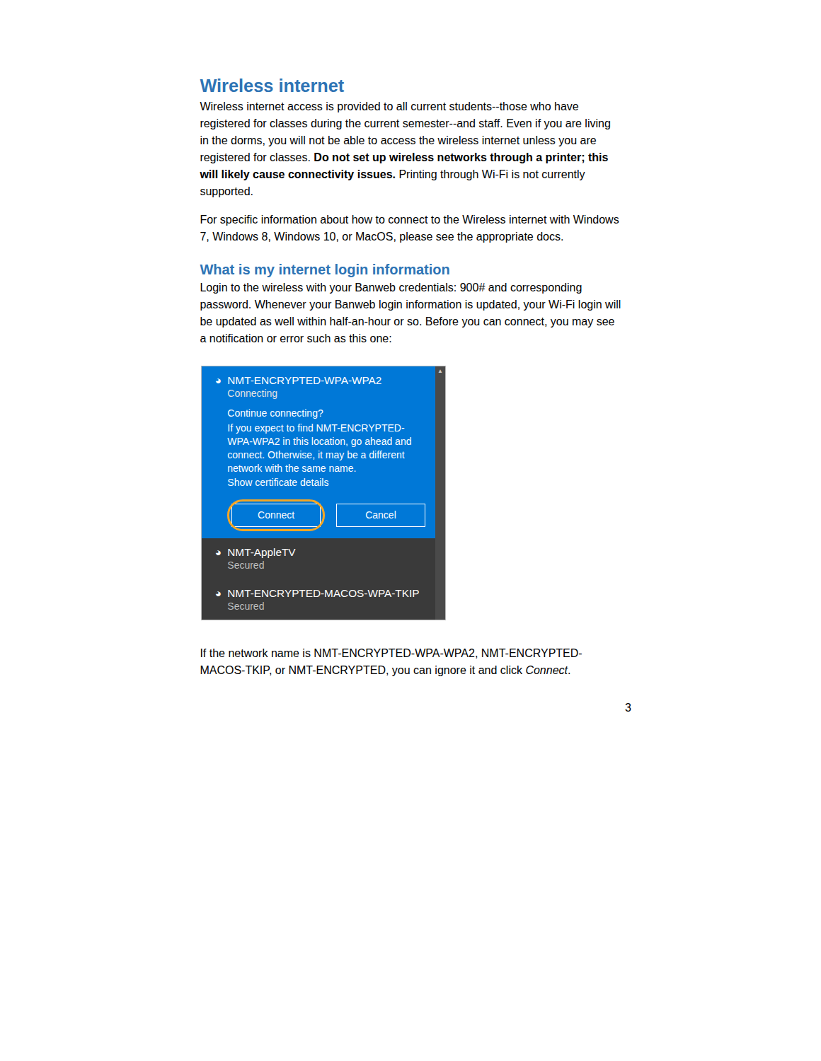Wireless internet
Wireless internet access is provided to all current students--those who have registered for classes during the current semester--and staff. Even if you are living in the dorms, you will not be able to access the wireless internet unless you are registered for classes. Do not set up wireless networks through a printer; this will likely cause connectivity issues. Printing through Wi-Fi is not currently supported.
For specific information about how to connect to the Wireless internet with Windows 7, Windows 8, Windows 10, or MacOS, please see the appropriate docs.
What is my internet login information
Login to the wireless with your Banweb credentials: 900# and corresponding password. Whenever your Banweb login information is updated, your Wi-Fi login will be updated as well within half-an-hour or so. Before you can connect, you may see a notification or error such as this one:
▲
◕
NMT-ENCRYPTED-WPA-WPA2
Connecting
Continue connecting?
If you expect to find NMT-ENCRYPTED-WPA-WPA2 in this location, go ahead and connect. Otherwise, it may be a different network with the same name.
Show certificate details
Connect
Cancel
◕
NMT-AppleTV
Secured
◕
NMT-ENCRYPTED-MACOS-WPA-TKIP
Secured
If the network name is NMT-ENCRYPTED-WPA-WPA2, NMT-ENCRYPTED-MACOS-TKIP, or NMT-ENCRYPTED, you can ignore it and click Connect.
3